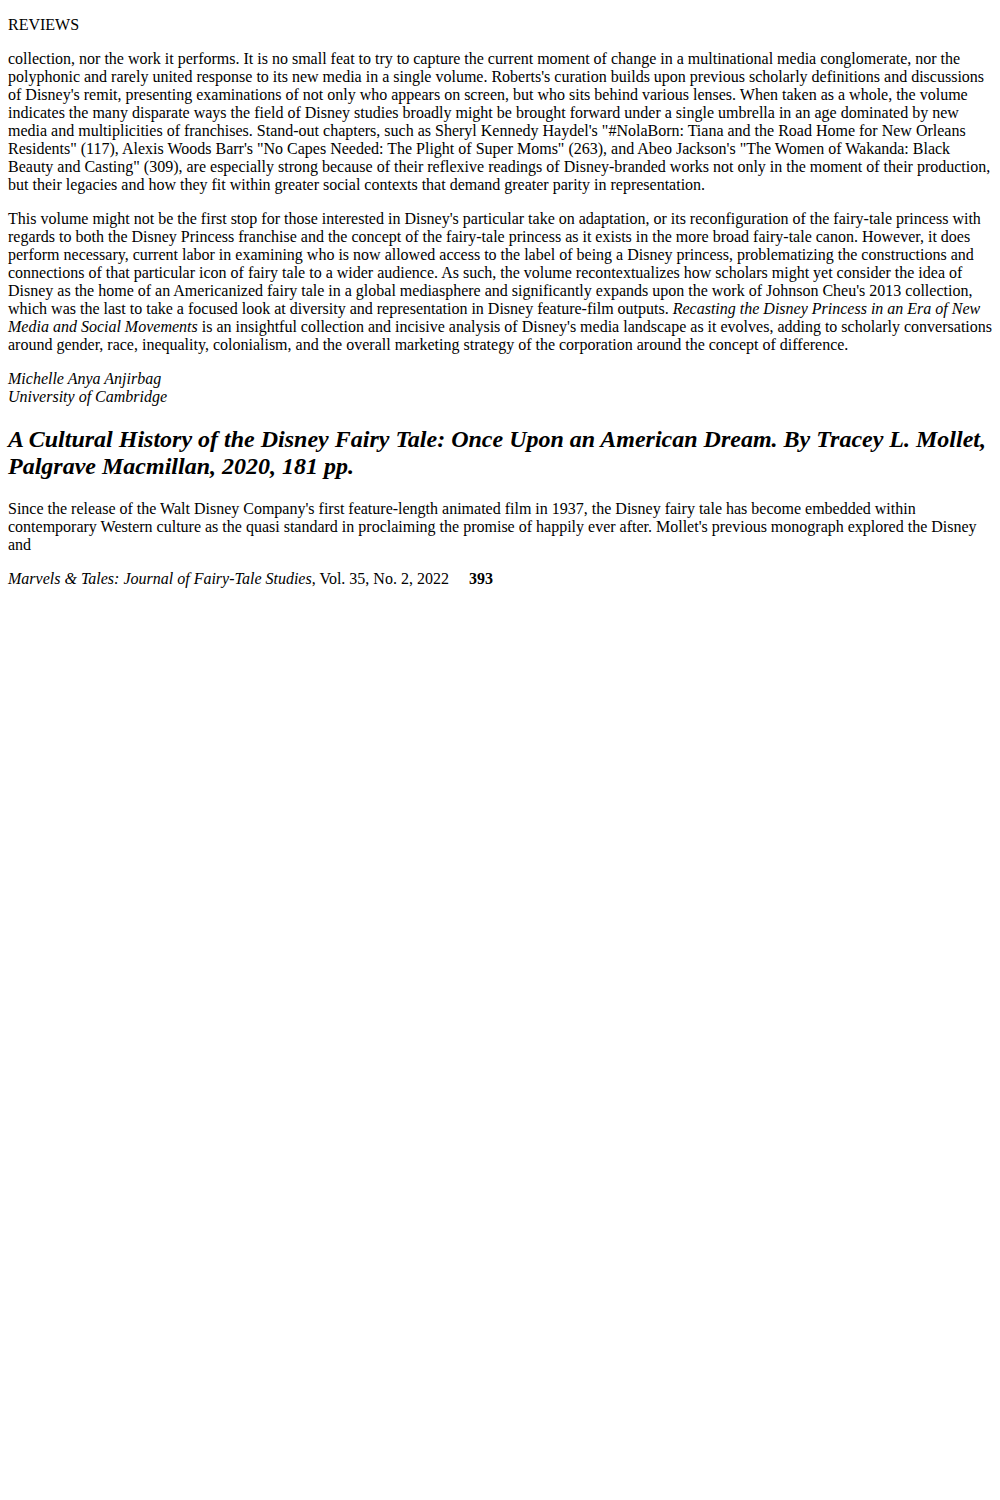REVIEWS
collection, nor the work it performs. It is no small feat to try to capture the current moment of change in a multinational media conglomerate, nor the polyphonic and rarely united response to its new media in a single volume. Roberts's curation builds upon previous scholarly definitions and discussions of Disney's remit, presenting examinations of not only who appears on screen, but who sits behind various lenses. When taken as a whole, the volume indicates the many disparate ways the field of Disney studies broadly might be brought forward under a single umbrella in an age dominated by new media and multiplicities of franchises. Stand-out chapters, such as Sheryl Kennedy Haydel's "#NolaBorn: Tiana and the Road Home for New Orleans Residents" (117), Alexis Woods Barr's "No Capes Needed: The Plight of Super Moms" (263), and Abeo Jackson's "The Women of Wakanda: Black Beauty and Casting" (309), are especially strong because of their reflexive readings of Disney-branded works not only in the moment of their production, but their legacies and how they fit within greater social contexts that demand greater parity in representation.
This volume might not be the first stop for those interested in Disney's particular take on adaptation, or its reconfiguration of the fairy-tale princess with regards to both the Disney Princess franchise and the concept of the fairy-tale princess as it exists in the more broad fairy-tale canon. However, it does perform necessary, current labor in examining who is now allowed access to the label of being a Disney princess, problematizing the constructions and connections of that particular icon of fairy tale to a wider audience. As such, the volume recontextualizes how scholars might yet consider the idea of Disney as the home of an Americanized fairy tale in a global mediasphere and significantly expands upon the work of Johnson Cheu's 2013 collection, which was the last to take a focused look at diversity and representation in Disney feature-film outputs. Recasting the Disney Princess in an Era of New Media and Social Movements is an insightful collection and incisive analysis of Disney's media landscape as it evolves, adding to scholarly conversations around gender, race, inequality, colonialism, and the overall marketing strategy of the corporation around the concept of difference.
Michelle Anya Anjirbag
University of Cambridge
A Cultural History of the Disney Fairy Tale: Once Upon an American Dream. By Tracey L. Mollet, Palgrave Macmillan, 2020, 181 pp.
Since the release of the Walt Disney Company's first feature-length animated film in 1937, the Disney fairy tale has become embedded within contemporary Western culture as the quasi standard in proclaiming the promise of happily ever after. Mollet's previous monograph explored the Disney and
Marvels & Tales: Journal of Fairy-Tale Studies, Vol. 35, No. 2, 2022 393